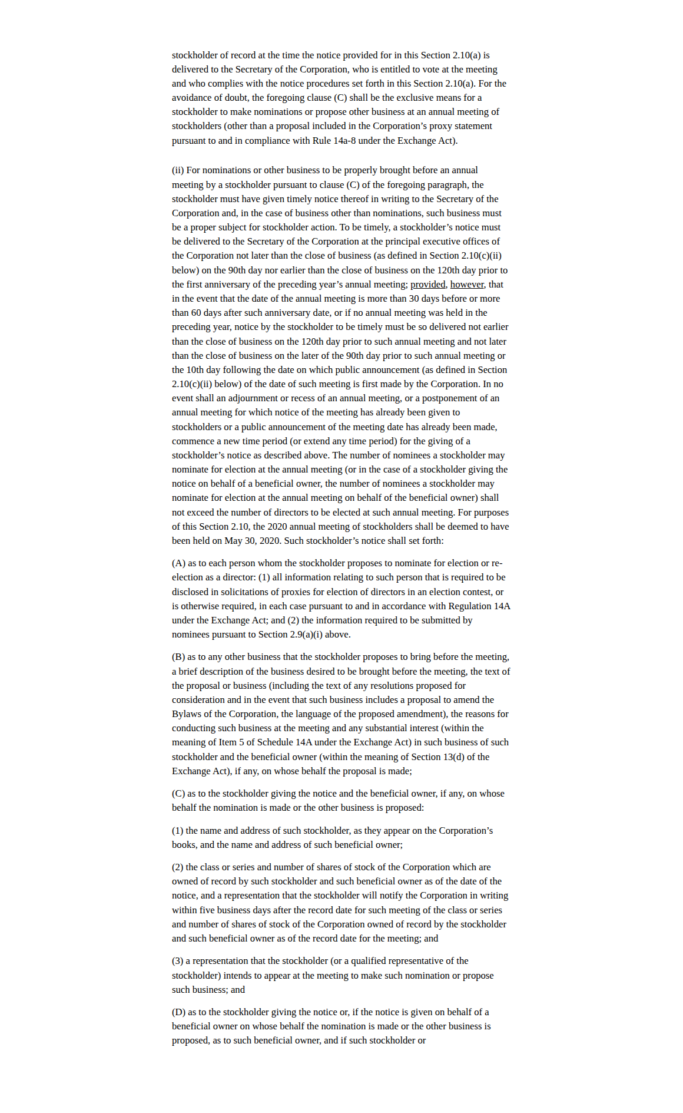stockholder of record at the time the notice provided for in this Section 2.10(a) is delivered to the Secretary of the Corporation, who is entitled to vote at the meeting and who complies with the notice procedures set forth in this Section 2.10(a). For the avoidance of doubt, the foregoing clause (C) shall be the exclusive means for a stockholder to make nominations or propose other business at an annual meeting of stockholders (other than a proposal included in the Corporation’s proxy statement pursuant to and in compliance with Rule 14a-8 under the Exchange Act).
(ii) For nominations or other business to be properly brought before an annual meeting by a stockholder pursuant to clause (C) of the foregoing paragraph, the stockholder must have given timely notice thereof in writing to the Secretary of the Corporation and, in the case of business other than nominations, such business must be a proper subject for stockholder action. To be timely, a stockholder’s notice must be delivered to the Secretary of the Corporation at the principal executive offices of the Corporation not later than the close of business (as defined in Section 2.10(c)(ii) below) on the 90th day nor earlier than the close of business on the 120th day prior to the first anniversary of the preceding year’s annual meeting; provided, however, that in the event that the date of the annual meeting is more than 30 days before or more than 60 days after such anniversary date, or if no annual meeting was held in the preceding year, notice by the stockholder to be timely must be so delivered not earlier than the close of business on the 120th day prior to such annual meeting and not later than the close of business on the later of the 90th day prior to such annual meeting or the 10th day following the date on which public announcement (as defined in Section 2.10(c)(ii) below) of the date of such meeting is first made by the Corporation. In no event shall an adjournment or recess of an annual meeting, or a postponement of an annual meeting for which notice of the meeting has already been given to stockholders or a public announcement of the meeting date has already been made, commence a new time period (or extend any time period) for the giving of a stockholder’s notice as described above. The number of nominees a stockholder may nominate for election at the annual meeting (or in the case of a stockholder giving the notice on behalf of a beneficial owner, the number of nominees a stockholder may nominate for election at the annual meeting on behalf of the beneficial owner) shall not exceed the number of directors to be elected at such annual meeting. For purposes of this Section 2.10, the 2020 annual meeting of stockholders shall be deemed to have been held on May 30, 2020. Such stockholder’s notice shall set forth:
(A) as to each person whom the stockholder proposes to nominate for election or re-election as a director: (1) all information relating to such person that is required to be disclosed in solicitations of proxies for election of directors in an election contest, or is otherwise required, in each case pursuant to and in accordance with Regulation 14A under the Exchange Act; and (2) the information required to be submitted by nominees pursuant to Section 2.9(a)(i) above.
(B) as to any other business that the stockholder proposes to bring before the meeting, a brief description of the business desired to be brought before the meeting, the text of the proposal or business (including the text of any resolutions proposed for consideration and in the event that such business includes a proposal to amend the Bylaws of the Corporation, the language of the proposed amendment), the reasons for conducting such business at the meeting and any substantial interest (within the meaning of Item 5 of Schedule 14A under the Exchange Act) in such business of such stockholder and the beneficial owner (within the meaning of Section 13(d) of the Exchange Act), if any, on whose behalf the proposal is made;
(C) as to the stockholder giving the notice and the beneficial owner, if any, on whose behalf the nomination is made or the other business is proposed:
(1) the name and address of such stockholder, as they appear on the Corporation’s books, and the name and address of such beneficial owner;
(2) the class or series and number of shares of stock of the Corporation which are owned of record by such stockholder and such beneficial owner as of the date of the notice, and a representation that the stockholder will notify the Corporation in writing within five business days after the record date for such meeting of the class or series and number of shares of stock of the Corporation owned of record by the stockholder and such beneficial owner as of the record date for the meeting; and
(3) a representation that the stockholder (or a qualified representative of the stockholder) intends to appear at the meeting to make such nomination or propose such business; and
(D) as to the stockholder giving the notice or, if the notice is given on behalf of a beneficial owner on whose behalf the nomination is made or the other business is proposed, as to such beneficial owner, and if such stockholder or